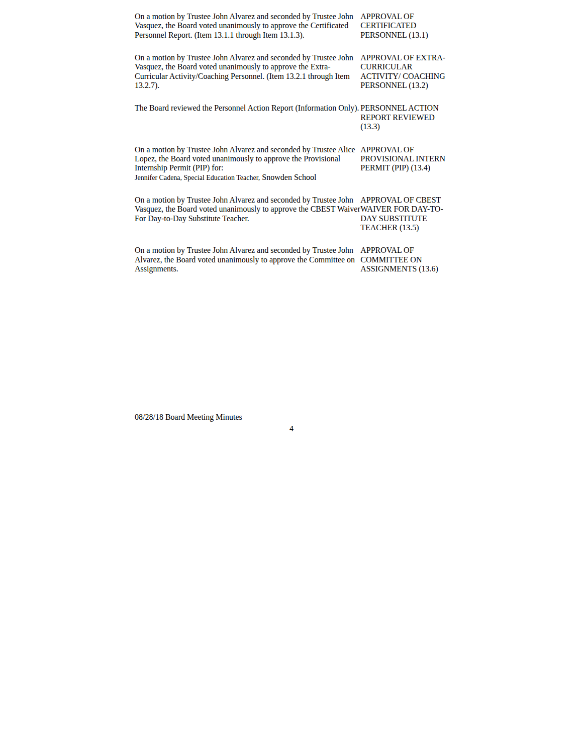| On a motion by Trustee John Alvarez and seconded by Trustee John Vasquez, the Board voted unanimously to approve the Certificated Personnel Report. (Item 13.1.1 through Item 13.1.3). | Approval of Certificated Personnel (13.1) |
| On a motion by Trustee John Alvarez and seconded by Trustee John Vasquez, the Board voted unanimously to approve the Extra-Curricular Activity/Coaching Personnel. (Item 13.2.1 through Item 13.2.7). | Approval of Extra-Curricular Activity/ Coaching Personnel (13.2) |
| The Board reviewed the Personnel Action Report (Information Only). | Personnel Action Report Reviewed (13.3) |
| On a motion by Trustee John Alvarez and seconded by Trustee Alice Lopez, the Board voted unanimously to approve the Provisional Internship Permit (PIP) for: Jennifer Cadena, Special Education Teacher, Snowden School | Approval of Provisional Intern Permit (PIP) (13.4) |
| On a motion by Trustee John Alvarez and seconded by Trustee John Vasquez, the Board voted unanimously to approve the CBEST Waiver For Day-to-Day Substitute Teacher. | Approval of CBEST Waiver for Day-to-Day Substitute Teacher (13.5) |
| On a motion by Trustee John Alvarez and seconded by Trustee John Alvarez, the Board voted unanimously to approve the Committee on Assignments. | Approval of Committee on Assignments (13.6) |
08/28/18 Board Meeting Minutes
4